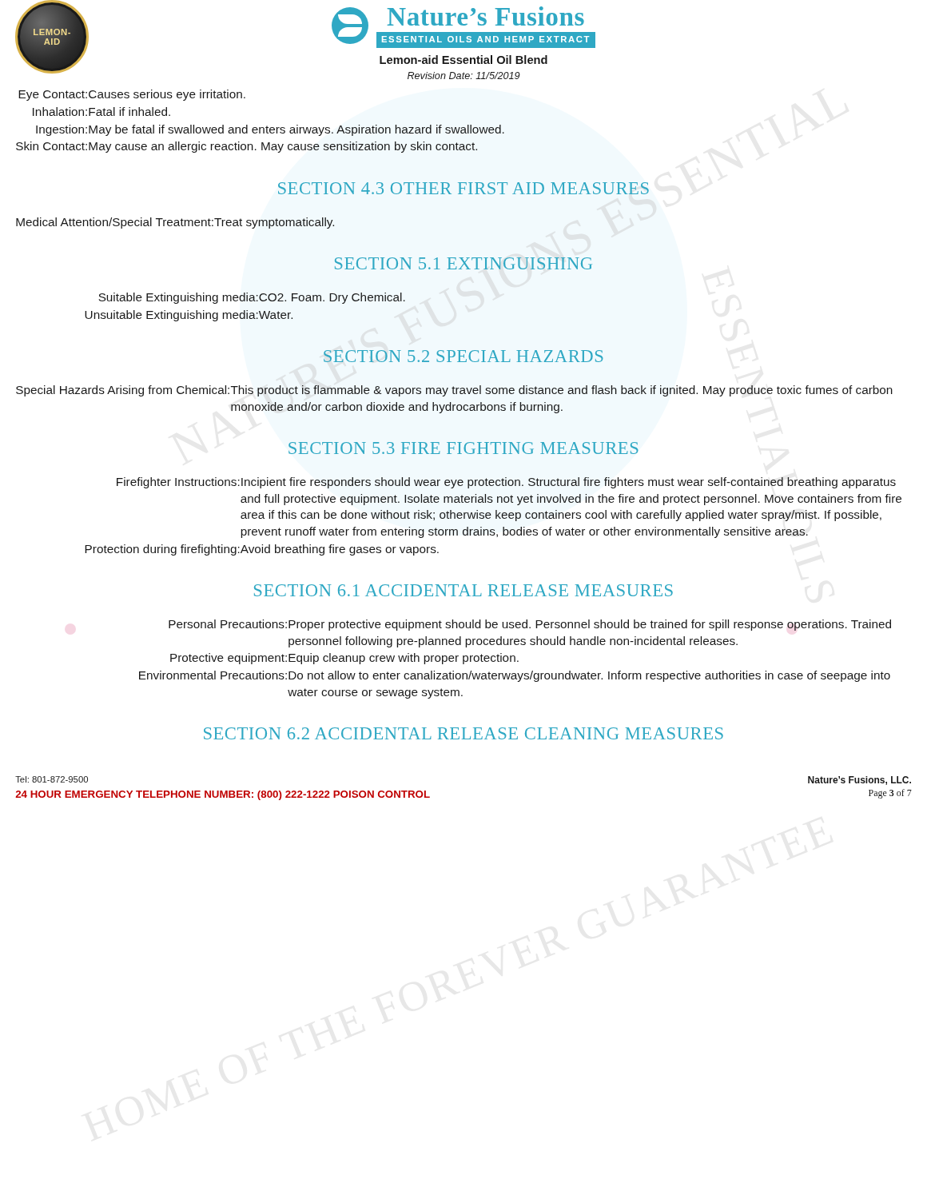NATURE'S FUSIONS ESSENTIAL
ESSENTIAL OILS
HOME OF THE FOREVER GUARANTEE
LEMON-
AID
Nature’s Fusions
ESSENTIAL OILS AND HEMP EXTRACT
Lemon-aid Essential Oil Blend
Revision Date: 11/5/2019
| Eye Contact: | Causes serious eye irritation. |
| Inhalation: | Fatal if inhaled. |
| Ingestion: | May be fatal if swallowed and enters airways. Aspiration hazard if swallowed. |
| Skin Contact: | May cause an allergic reaction. May cause sensitization by skin contact. |
SECTION 4.3 OTHER FIRST AID MEASURES
| Medical Attention/Special Treatment: | Treat symptomatically. |
SECTION 5.1 EXTINGUISHING
| Suitable Extinguishing media: | CO2. Foam. Dry Chemical. |
| Unsuitable Extinguishing media: | Water. |
SECTION 5.2 SPECIAL HAZARDS
| Special Hazards Arising from Chemical: | This product is flammable & vapors may travel some distance and flash back if ignited. May produce toxic fumes of carbon monoxide and/or carbon dioxide and hydrocarbons if burning. |
SECTION 5.3 FIRE FIGHTING MEASURES
| Firefighter Instructions: | Incipient fire responders should wear eye protection. Structural fire fighters must wear self-contained breathing apparatus and full protective equipment. Isolate materials not yet involved in the fire and protect personnel. Move containers from fire area if this can be done without risk; otherwise keep containers cool with carefully applied water spray/mist. If possible, prevent runoff water from entering storm drains, bodies of water or other environmentally sensitive areas. |
| Protection during firefighting: | Avoid breathing fire gases or vapors. |
SECTION 6.1 ACCIDENTAL RELEASE MEASURES
| Personal Precautions: | Proper protective equipment should be used. Personnel should be trained for spill response operations. Trained personnel following pre-planned procedures should handle non-incidental releases. |
| Protective equipment: | Equip cleanup crew with proper protection. |
| Environmental Precautions: | Do not allow to enter canalization/waterways/groundwater. Inform respective authorities in case of seepage into water course or sewage system. |
SECTION 6.2 ACCIDENTAL RELEASE CLEANING MEASURES
Tel: 801-872-9500
24 HOUR EMERGENCY TELEPHONE NUMBER: (800) 222-1222 POISON CONTROL
Nature’s Fusions, LLC.
Page 3 of 7